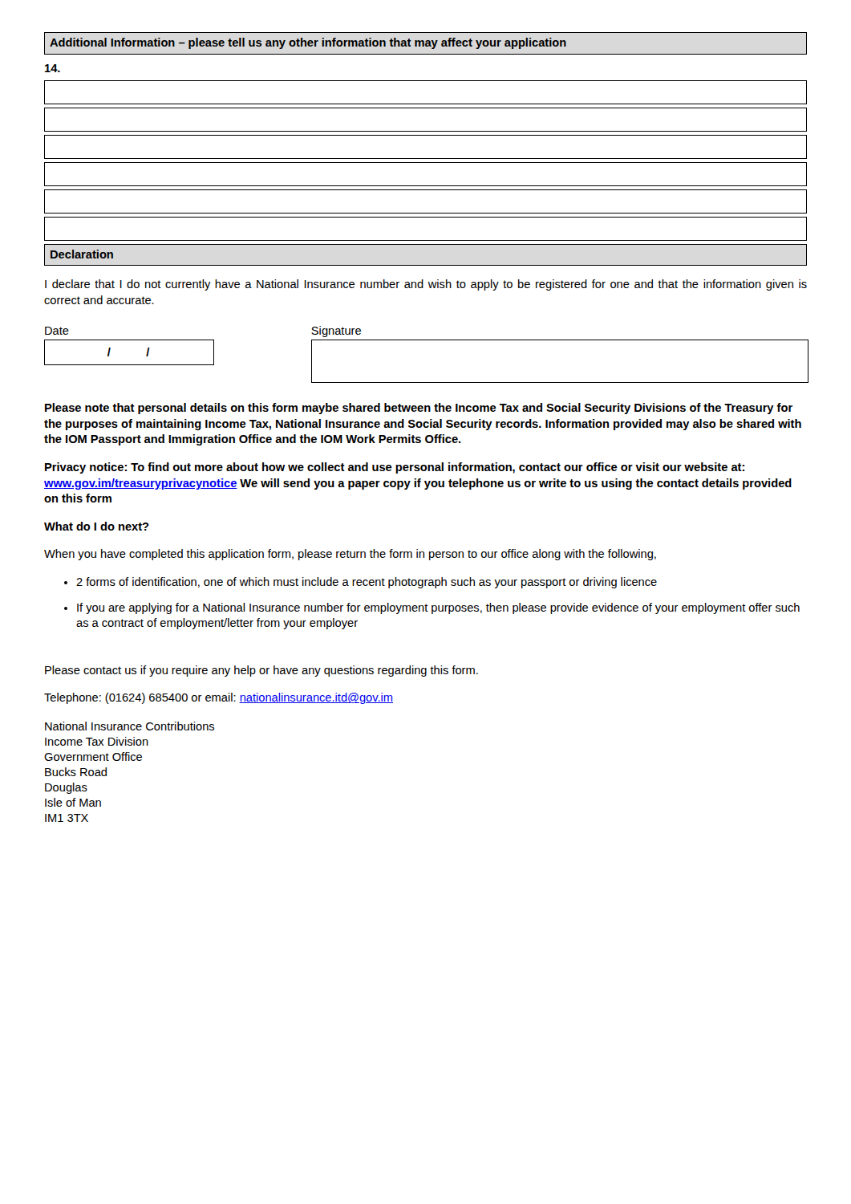Additional Information – please tell us any other information that may affect your application
14.
Declaration
I declare that I do not currently have a National Insurance number and wish to apply to be registered for one and that the information given is correct and accurate.
| Date | Signature |
| / / | |
Please note that personal details on this form maybe shared between the Income Tax and Social Security Divisions of the Treasury for the purposes of maintaining Income Tax, National Insurance and Social Security records. Information provided may also be shared with the IOM Passport and Immigration Office and the IOM Work Permits Office.
Privacy notice: To find out more about how we collect and use personal information, contact our office or visit our website at: www.gov.im/treasuryprivacynotice We will send you a paper copy if you telephone us or write to us using the contact details provided on this form
What do I do next?
When you have completed this application form, please return the form in person to our office along with the following,
2 forms of identification, one of which must include a recent photograph such as your passport or driving licence
If you are applying for a National Insurance number for employment purposes, then please provide evidence of your employment offer such as a contract of employment/letter from your employer
Please contact us if you require any help or have any questions regarding this form.
Telephone: (01624) 685400 or email: nationalinsurance.itd@gov.im
National Insurance Contributions
Income Tax Division
Government Office
Bucks Road
Douglas
Isle of Man
IM1 3TX